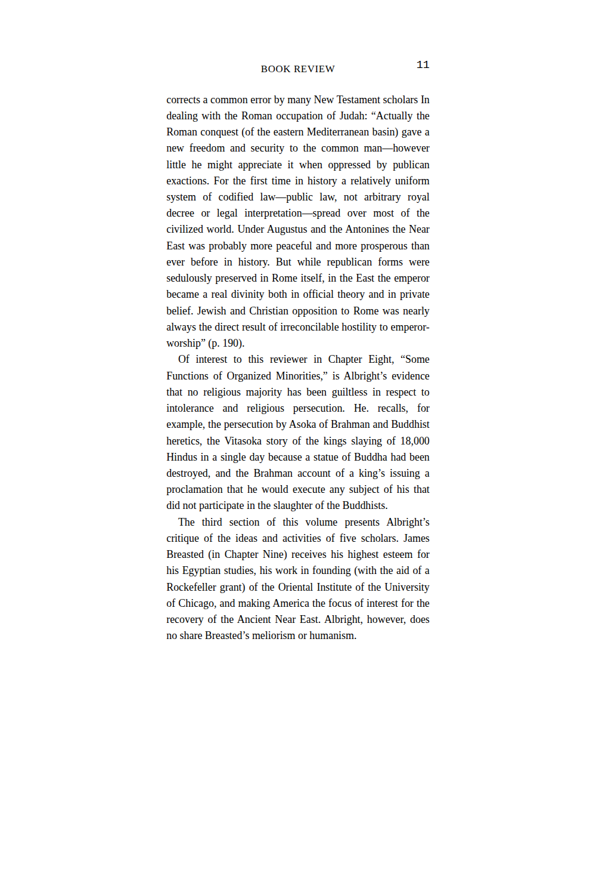BOOK REVIEW
11
corrects a common error by many New Testament scholars In dealing with the Roman occupation of Judah: “Actually the Roman conquest (of the eastern Mediterranean basin) gave a new freedom and security to the common man—however little he might appreciate it when oppressed by publican exactions. For the first time in history a relatively uniform system of codified law—public law, not arbitrary royal decree or legal interpretation—spread over most of the civilized world. Under Augustus and the Antonines the Near East was probably more peaceful and more prosperous than ever before in history. But while republican forms were sedulously preserved in Rome itself, in the East the emperor became a real divinity both in official theory and in private belief. Jewish and Christian opposition to Rome was nearly always the direct result of irreconcilable hostility to emperor-worship” (p. 190).
Of interest to this reviewer in Chapter Eight, “Some Functions of Organized Minorities,” is Albright’s evidence that no religious majority has been guiltless in respect to intolerance and religious persecution. He. recalls, for example, the persecution by Asoka of Brahman and Buddhist heretics, the Vitasoka story of the kings slaying of 18,000 Hindus in a single day because a statue of Buddha had been destroyed, and the Brahman account of a king’s issuing a proclamation that he would execute any subject of his that did not participate in the slaughter of the Buddhists.
The third section of this volume presents Albright’s critique of the ideas and activities of five scholars. James Breasted (in Chapter Nine) receives his highest esteem for his Egyptian studies, his work in founding (with the aid of a Rockefeller grant) of the Oriental Institute of the University of Chicago, and making America the focus of interest for the recovery of the Ancient Near East. Albright, however, does no share Breasted’s meliorism or humanism.